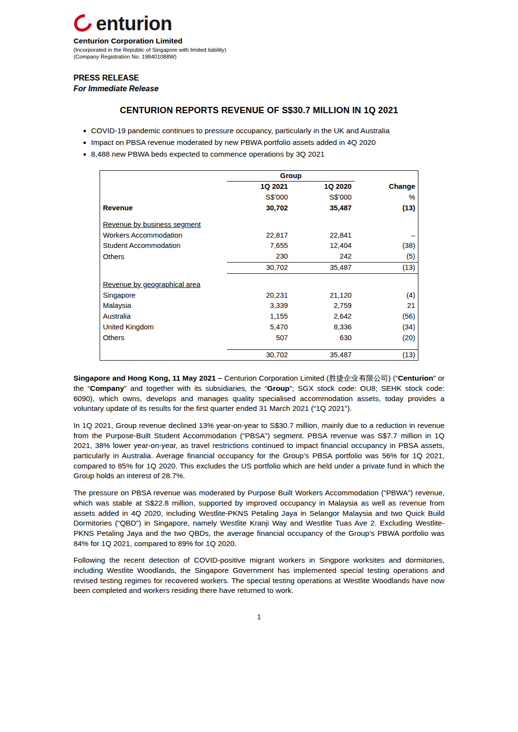enturion
Centurion Corporation Limited
(Incorporated in the Republic of Singapore with limited liability)
(Company Registration No. 198401088W)
PRESS RELEASE
For Immediate Release
CENTURION REPORTS REVENUE OF S$30.7 MILLION IN 1Q 2021
COVID-19 pandemic continues to pressure occupancy, particularly in the UK and Australia
Impact on PBSA revenue moderated by new PBWA portfolio assets added in 4Q 2020
8,488 new PBWA beds expected to commence operations by 3Q 2021
| | Group | |
| | 1Q 2021 | 1Q 2020 | Change |
| | S$’000 | S$’000 | % |
| Revenue | 30,702 | 35,487 | (13) |
| Revenue by business segment | | | |
| Workers Accommodation | 22,817 | 22,841 | – |
| Student Accommodation | 7,655 | 12,404 | (38) |
| Others | 230 | 242 | (5) |
| | 30,702 | 35,487 | (13) |
| Revenue by geographical area | | | |
| Singapore | 20,231 | 21,120 | (4) |
| Malaysia | 3,339 | 2,759 | 21 |
| Australia | 1,155 | 2,642 | (56) |
| United Kingdom | 5,470 | 8,336 | (34) |
| Others | 507 | 630 | (20) |
| | 30,702 | 35,487 | (13) |
Singapore and Hong Kong, 11 May 2021 – Centurion Corporation Limited (胜捷企业有限公司) (“Centurion” or the “Company” and together with its subsidiaries, the “Group”; SGX stock code: OU8; SEHK stock code: 6090), which owns, develops and manages quality specialised accommodation assets, today provides a voluntary update of its results for the first quarter ended 31 March 2021 (“1Q 2021”).
In 1Q 2021, Group revenue declined 13% year-on-year to S$30.7 million, mainly due to a reduction in revenue from the Purpose-Built Student Accommodation (“PBSA”) segment. PBSA revenue was S$7.7 million in 1Q 2021, 38% lower year-on-year, as travel restrictions continued to impact financial occupancy in PBSA assets, particularly in Australia. Average financial occupancy for the Group’s PBSA portfolio was 56% for 1Q 2021, compared to 85% for 1Q 2020. This excludes the US portfolio which are held under a private fund in which the Group holds an interest of 28.7%.
The pressure on PBSA revenue was moderated by Purpose Built Workers Accommodation (“PBWA”) revenue, which was stable at S$22.8 million, supported by improved occupancy in Malaysia as well as revenue from assets added in 4Q 2020, including Westlite-PKNS Petaling Jaya in Selangor Malaysia and two Quick Build Dormitories (“QBD”) in Singapore, namely Westlite Kranji Way and Westlite Tuas Ave 2. Excluding Westlite-PKNS Petaling Jaya and the two QBDs, the average financial occupancy of the Group’s PBWA portfolio was 84% for 1Q 2021, compared to 89% for 1Q 2020.
Following the recent detection of COVID-positive migrant workers in Singpore worksites and dormitories, including Westlite Woodlands, the Singapore Government has implemented special testing operations and revised testing regimes for recovered workers. The special testing operations at Westlite Woodlands have now been completed and workers residing there have returned to work.
1